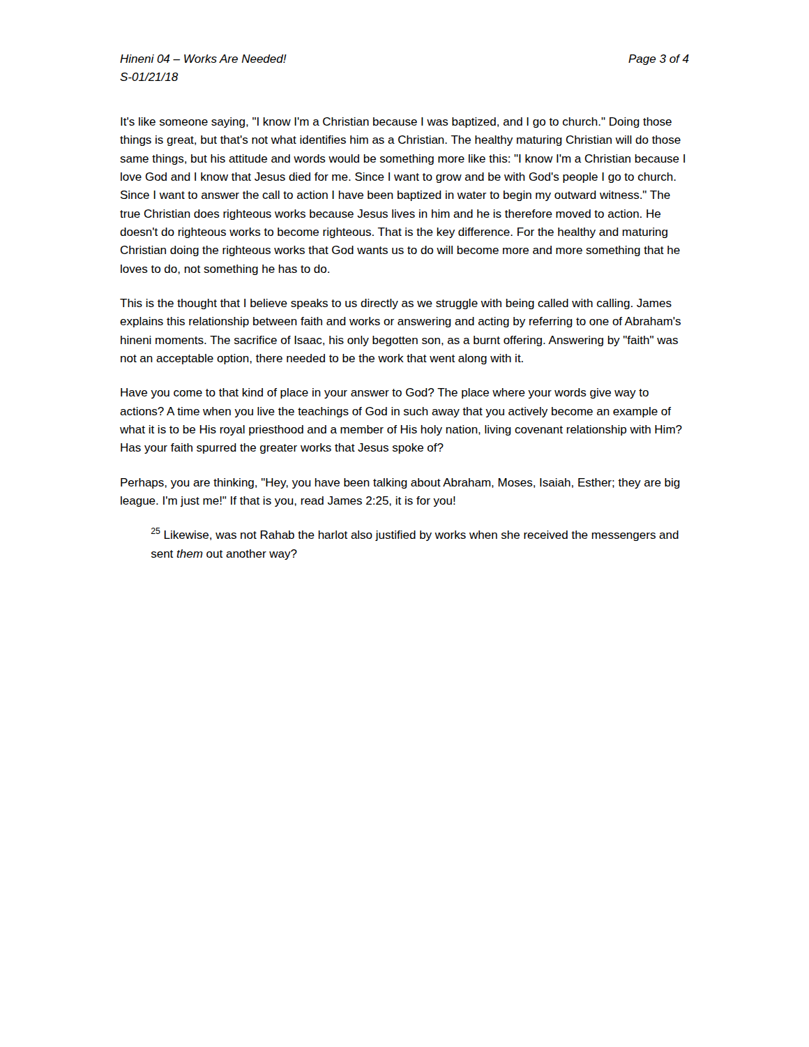Hineni 04 – Works Are Needed!
S-01/21/18
Page 3 of 4
It's like someone saying, "I know I'm a Christian because I was baptized, and I go to church." Doing those things is great, but that's not what identifies him as a Christian. The healthy maturing Christian will do those same things, but his attitude and words would be something more like this: "I know I'm a Christian because I love God and I know that Jesus died for me. Since I want to grow and be with God's people I go to church. Since I want to answer the call to action I have been baptized in water to begin my outward witness." The true Christian does righteous works because Jesus lives in him and he is therefore moved to action. He doesn't do righteous works to become righteous. That is the key difference. For the healthy and maturing Christian doing the righteous works that God wants us to do will become more and more something that he loves to do, not something he has to do.
This is the thought that I believe speaks to us directly as we struggle with being called with calling. James explains this relationship between faith and works or answering and acting by referring to one of Abraham's hineni moments. The sacrifice of Isaac, his only begotten son, as a burnt offering. Answering by "faith" was not an acceptable option, there needed to be the work that went along with it.
Have you come to that kind of place in your answer to God? The place where your words give way to actions? A time when you live the teachings of God in such away that you actively become an example of what it is to be His royal priesthood and a member of His holy nation, living covenant relationship with Him? Has your faith spurred the greater works that Jesus spoke of?
Perhaps, you are thinking, "Hey, you have been talking about Abraham, Moses, Isaiah, Esther; they are big league. I'm just me!" If that is you, read James 2:25, it is for you!
25 Likewise, was not Rahab the harlot also justified by works when she received the messengers and sent them out another way?